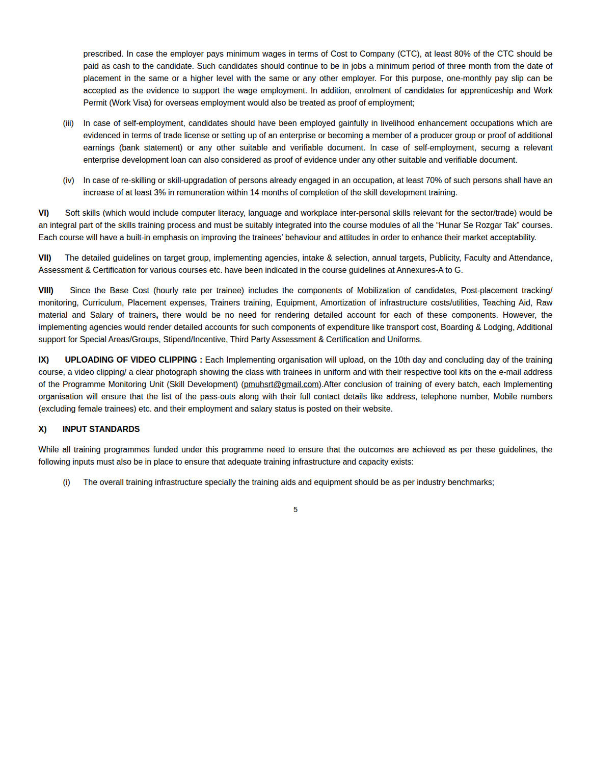prescribed. In case the employer pays minimum wages in terms of Cost to Company (CTC), at least 80% of the CTC should be paid as cash to the candidate. Such candidates should continue to be in jobs a minimum period of three month from the date of placement in the same or a higher level with the same or any other employer. For this purpose, one-monthly pay slip can be accepted as the evidence to support the wage employment. In addition, enrolment of candidates for apprenticeship and Work Permit (Work Visa) for overseas employment would also be treated as proof of employment;
(iii)
In case of self-employment, candidates should have been employed gainfully in livelihood enhancement occupations which are evidenced in terms of trade license or setting up of an enterprise or becoming a member of a producer group or proof of additional earnings (bank statement) or any other suitable and verifiable document. In case of self-employment, securng a relevant enterprise development loan can also considered as proof of evidence under any other suitable and verifiable document.
(iv)
In case of re-skilling or skill-upgradation of persons already engaged in an occupation, at least 70% of such persons shall have an increase of at least 3% in remuneration within 14 months of completion of the skill development training.
VI) Soft skills (which would include computer literacy, language and workplace inter-personal skills relevant for the sector/trade) would be an integral part of the skills training process and must be suitably integrated into the course modules of all the “Hunar Se Rozgar Tak” courses. Each course will have a built-in emphasis on improving the trainees’ behaviour and attitudes in order to enhance their market acceptability.
VII) The detailed guidelines on target group, implementing agencies, intake & selection, annual targets, Publicity, Faculty and Attendance, Assessment & Certification for various courses etc. have been indicated in the course guidelines at Annexures-A to G.
VIII) Since the Base Cost (hourly rate per trainee) includes the components of Mobilization of candidates, Post-placement tracking/ monitoring, Curriculum, Placement expenses, Trainers training, Equipment, Amortization of infrastructure costs/utilities, Teaching Aid, Raw material and Salary of trainers, there would be no need for rendering detailed account for each of these components. However, the implementing agencies would render detailed accounts for such components of expenditure like transport cost, Boarding & Lodging, Additional support for Special Areas/Groups, Stipend/Incentive, Third Party Assessment & Certification and Uniforms.
IX) UPLOADING OF VIDEO CLIPPING : Each Implementing organisation will upload, on the 10th day and concluding day of the training course, a video clipping/ a clear photograph showing the class with trainees in uniform and with their respective tool kits on the e-mail address of the Programme Monitoring Unit (Skill Development) (pmuhsrt@gmail.com).After conclusion of training of every batch, each Implementing organisation will ensure that the list of the pass-outs along with their full contact details like address, telephone number, Mobile numbers (excluding female trainees) etc. and their employment and salary status is posted on their website.
X) INPUT STANDARDS
While all training programmes funded under this programme need to ensure that the outcomes are achieved as per these guidelines, the following inputs must also be in place to ensure that adequate training infrastructure and capacity exists:
(i)
The overall training infrastructure specially the training aids and equipment should be as per industry benchmarks;
5